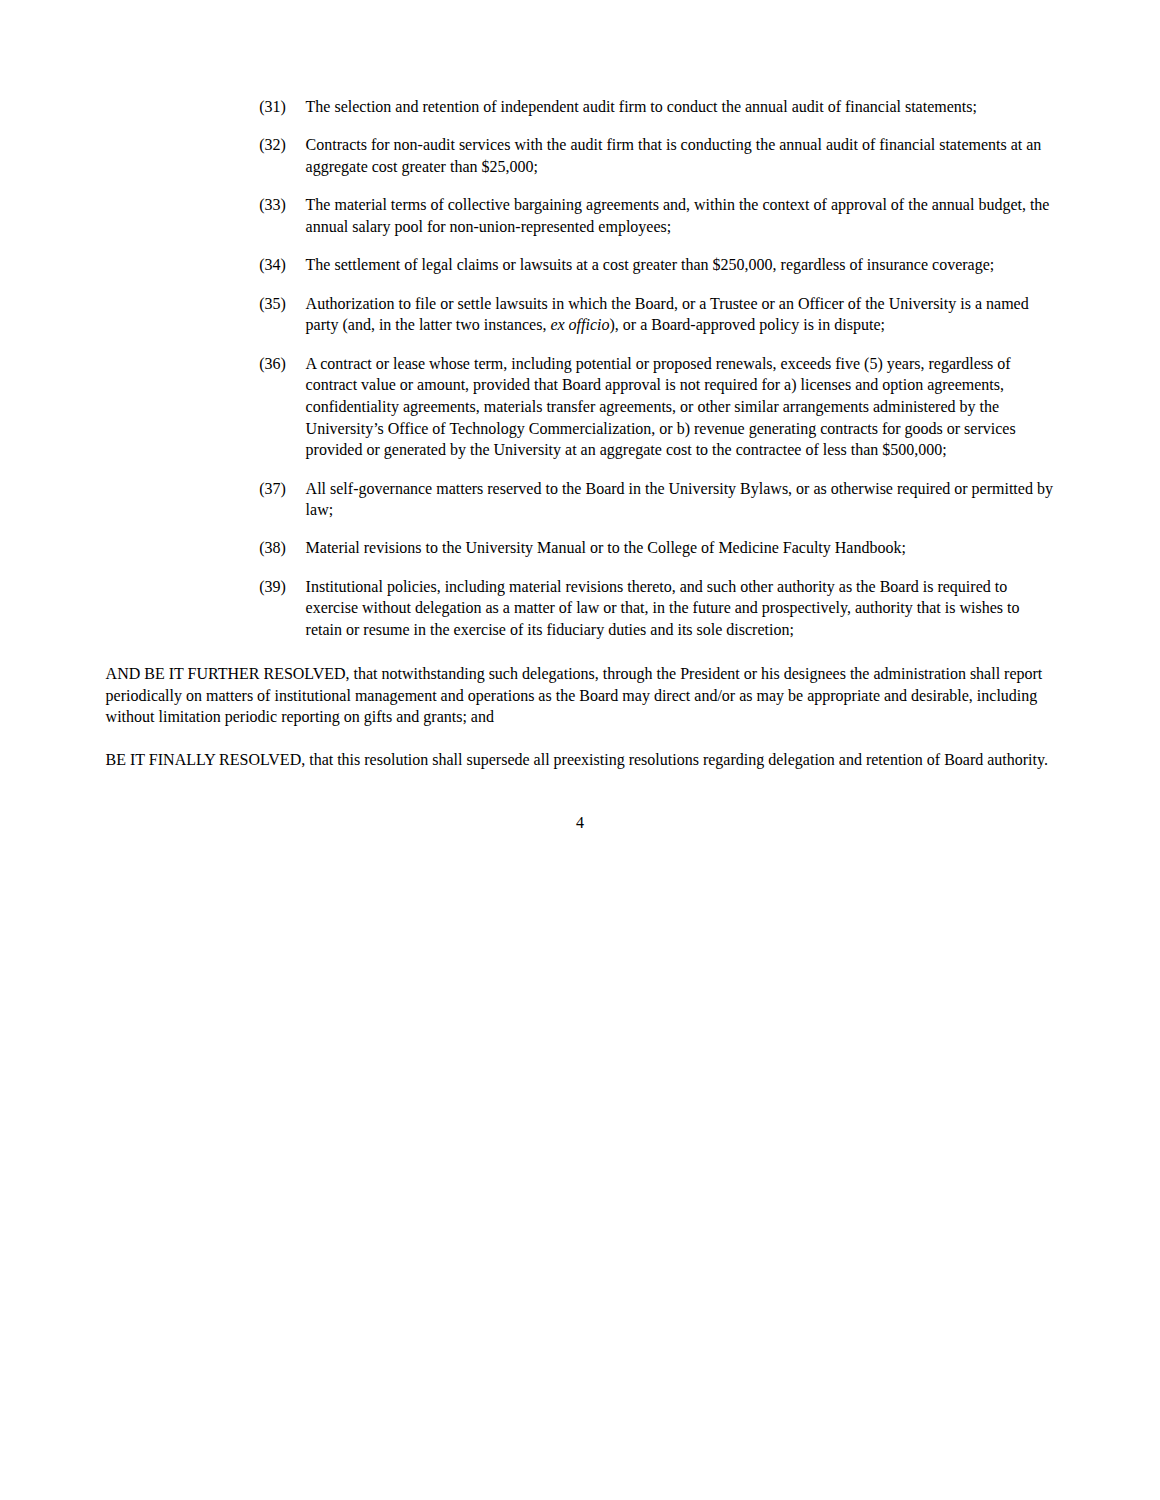(31) The selection and retention of independent audit firm to conduct the annual audit of financial statements;
(32) Contracts for non-audit services with the audit firm that is conducting the annual audit of financial statements at an aggregate cost greater than $25,000;
(33) The material terms of collective bargaining agreements and, within the context of approval of the annual budget, the annual salary pool for non-union-represented employees;
(34) The settlement of legal claims or lawsuits at a cost greater than $250,000, regardless of insurance coverage;
(35) Authorization to file or settle lawsuits in which the Board, or a Trustee or an Officer of the University is a named party (and, in the latter two instances, ex officio), or a Board-approved policy is in dispute;
(36) A contract or lease whose term, including potential or proposed renewals, exceeds five (5) years, regardless of contract value or amount, provided that Board approval is not required for a) licenses and option agreements, confidentiality agreements, materials transfer agreements, or other similar arrangements administered by the University’s Office of Technology Commercialization, or b) revenue generating contracts for goods or services provided or generated by the University at an aggregate cost to the contractee of less than $500,000;
(37) All self-governance matters reserved to the Board in the University Bylaws, or as otherwise required or permitted by law;
(38) Material revisions to the University Manual or to the College of Medicine Faculty Handbook;
(39) Institutional policies, including material revisions thereto, and such other authority as the Board is required to exercise without delegation as a matter of law or that, in the future and prospectively, authority that is wishes to retain or resume in the exercise of its fiduciary duties and its sole discretion;
AND BE IT FURTHER RESOLVED, that notwithstanding such delegations, through the President or his designees the administration shall report periodically on matters of institutional management and operations as the Board may direct and/or as may be appropriate and desirable, including without limitation periodic reporting on gifts and grants; and
BE IT FINALLY RESOLVED, that this resolution shall supersede all preexisting resolutions regarding delegation and retention of Board authority.
4